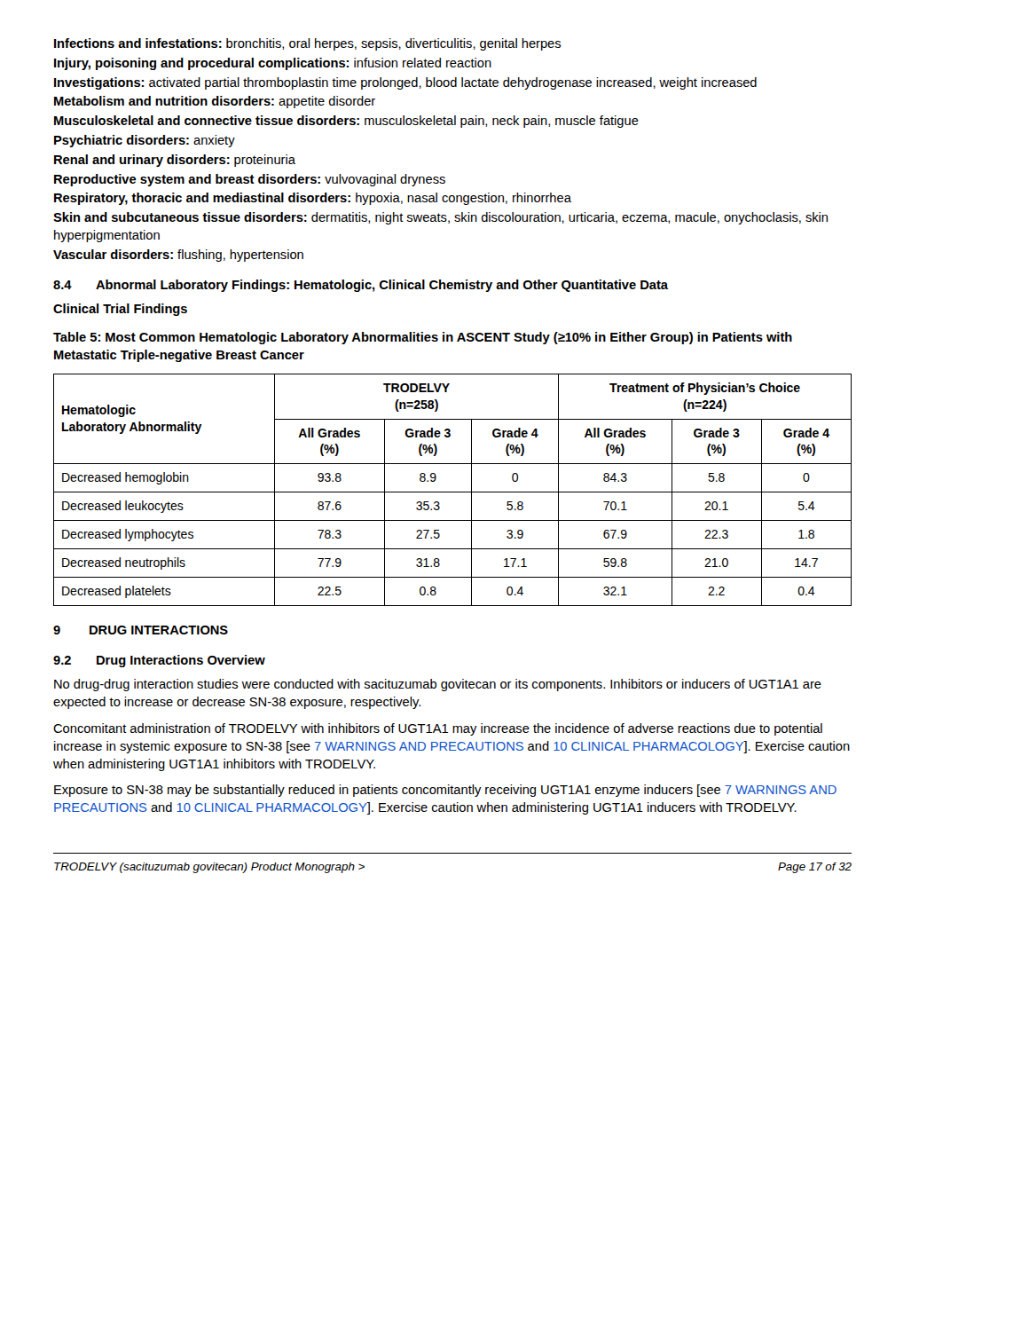Infections and infestations: bronchitis, oral herpes, sepsis, diverticulitis, genital herpes
Injury, poisoning and procedural complications: infusion related reaction
Investigations: activated partial thromboplastin time prolonged, blood lactate dehydrogenase increased, weight increased
Metabolism and nutrition disorders: appetite disorder
Musculoskeletal and connective tissue disorders: musculoskeletal pain, neck pain, muscle fatigue
Psychiatric disorders: anxiety
Renal and urinary disorders: proteinuria
Reproductive system and breast disorders: vulvovaginal dryness
Respiratory, thoracic and mediastinal disorders: hypoxia, nasal congestion, rhinorrhea
Skin and subcutaneous tissue disorders: dermatitis, night sweats, skin discolouration, urticaria, eczema, macule, onychoclasis, skin hyperpigmentation
Vascular disorders: flushing, hypertension
8.4 Abnormal Laboratory Findings: Hematologic, Clinical Chemistry and Other Quantitative Data
Clinical Trial Findings
Table 5: Most Common Hematologic Laboratory Abnormalities in ASCENT Study (≥10% in Either Group) in Patients with Metastatic Triple-negative Breast Cancer
| Hematologic Laboratory Abnormality | TRODELVY (n=258) | Treatment of Physician’s Choice (n=224) |
| --- | --- | --- |
| All Grades (%) | Grade 3 (%) | Grade 4 (%) | All Grades (%) | Grade 3 (%) | Grade 4 (%) |
| Decreased hemoglobin | 93.8 | 8.9 | 0 | 84.3 | 5.8 | 0 |
| Decreased leukocytes | 87.6 | 35.3 | 5.8 | 70.1 | 20.1 | 5.4 |
| Decreased lymphocytes | 78.3 | 27.5 | 3.9 | 67.9 | 22.3 | 1.8 |
| Decreased neutrophils | 77.9 | 31.8 | 17.1 | 59.8 | 21.0 | 14.7 |
| Decreased platelets | 22.5 | 0.8 | 0.4 | 32.1 | 2.2 | 0.4 |
9 DRUG INTERACTIONS
9.2 Drug Interactions Overview
No drug-drug interaction studies were conducted with sacituzumab govitecan or its components. Inhibitors or inducers of UGT1A1 are expected to increase or decrease SN-38 exposure, respectively.
Concomitant administration of TRODELVY with inhibitors of UGT1A1 may increase the incidence of adverse reactions due to potential increase in systemic exposure to SN-38 [see 7 WARNINGS AND PRECAUTIONS and 10 CLINICAL PHARMACOLOGY]. Exercise caution when administering UGT1A1 inhibitors with TRODELVY.
Exposure to SN-38 may be substantially reduced in patients concomitantly receiving UGT1A1 enzyme inducers [see 7 WARNINGS AND PRECAUTIONS and 10 CLINICAL PHARMACOLOGY]. Exercise caution when administering UGT1A1 inducers with TRODELVY.
TRODELVY (sacituzumab govitecan) Product Monograph >
Page 17 of 32